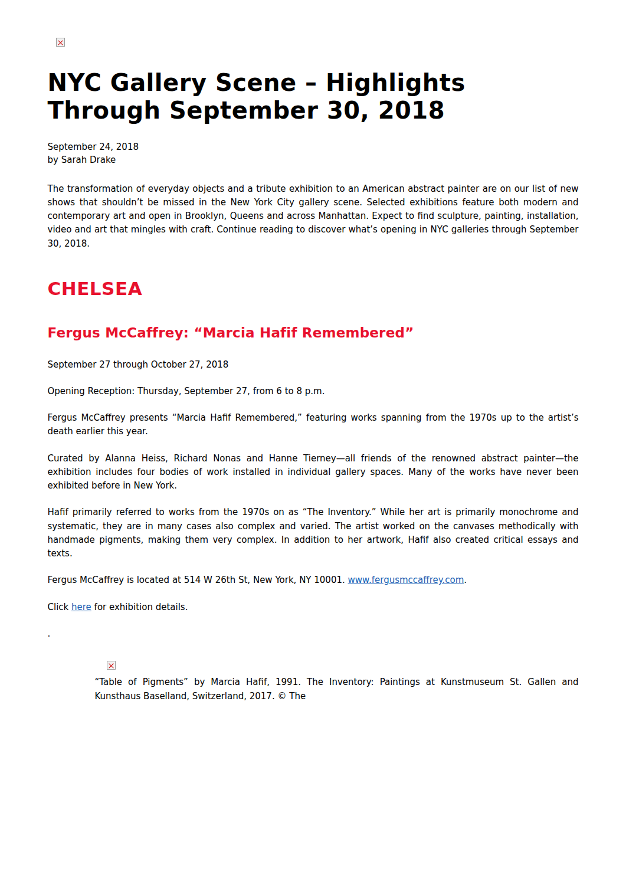NYC Gallery Scene – Highlights Through September 30, 2018
September 24, 2018
by Sarah Drake
The transformation of everyday objects and a tribute exhibition to an American abstract painter are on our list of new shows that shouldn’t be missed in the New York City gallery scene. Selected exhibitions feature both modern and contemporary art and open in Brooklyn, Queens and across Manhattan. Expect to find sculpture, painting, installation, video and art that mingles with craft. Continue reading to discover what’s opening in NYC galleries through September 30, 2018.
CHELSEA
Fergus McCaffrey: “Marcia Hafif Remembered”
September 27 through October 27, 2018
Opening Reception: Thursday, September 27, from 6 to 8 p.m.
Fergus McCaffrey presents “Marcia Hafif Remembered,” featuring works spanning from the 1970s up to the artist’s death earlier this year.
Curated by Alanna Heiss, Richard Nonas and Hanne Tierney—all friends of the renowned abstract painter—the exhibition includes four bodies of work installed in individual gallery spaces. Many of the works have never been exhibited before in New York.
Hafif primarily referred to works from the 1970s on as “The Inventory.” While her art is primarily monochrome and systematic, they are in many cases also complex and varied. The artist worked on the canvases methodically with handmade pigments, making them very complex. In addition to her artwork, Hafif also created critical essays and texts.
Fergus McCaffrey is located at 514 W 26th St, New York, NY 10001. www.fergusmccaffrey.com.
Click here for exhibition details.
.
“Table of Pigments” by Marcia Hafif, 1991. The Inventory: Paintings at Kunstmuseum St. Gallen and Kunsthaus Baselland, Switzerland, 2017. © The